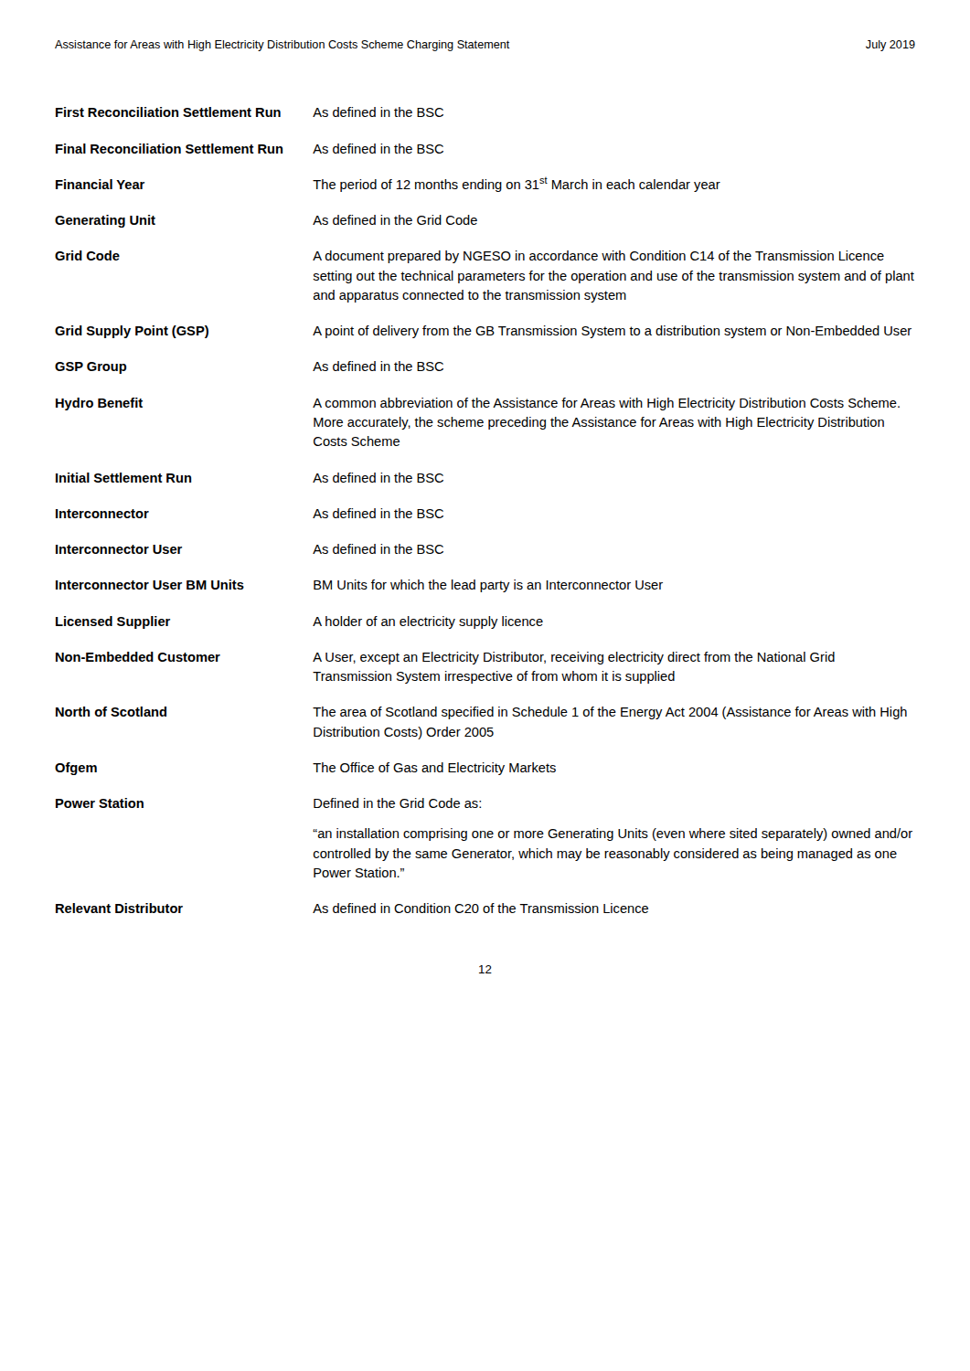Assistance for Areas with High Electricity Distribution Costs Scheme Charging Statement July 2019
First Reconciliation Settlement Run
As defined in the BSC
Final Reconciliation Settlement Run
As defined in the BSC
Financial Year
The period of 12 months ending on 31st March in each calendar year
Generating Unit
As defined in the Grid Code
Grid Code
A document prepared by NGESO in accordance with Condition C14 of the Transmission Licence setting out the technical parameters for the operation and use of the transmission system and of plant and apparatus connected to the transmission system
Grid Supply Point (GSP)
A point of delivery from the GB Transmission System to a distribution system or Non-Embedded User
GSP Group
As defined in the BSC
Hydro Benefit
A common abbreviation of the Assistance for Areas with High Electricity Distribution Costs Scheme. More accurately, the scheme preceding the Assistance for Areas with High Electricity Distribution Costs Scheme
Initial Settlement Run
As defined in the BSC
Interconnector
As defined in the BSC
Interconnector User
As defined in the BSC
Interconnector User BM Units
BM Units for which the lead party is an Interconnector User
Licensed Supplier
A holder of an electricity supply licence
Non-Embedded Customer
A User, except an Electricity Distributor, receiving electricity direct from the National Grid Transmission System irrespective of from whom it is supplied
North of Scotland
The area of Scotland specified in Schedule 1 of the Energy Act 2004 (Assistance for Areas with High Distribution Costs) Order 2005
Ofgem
The Office of Gas and Electricity Markets
Power Station
Defined in the Grid Code as:
“an installation comprising one or more Generating Units (even where sited separately) owned and/or controlled by the same Generator, which may be reasonably considered as being managed as one Power Station.”
Relevant Distributor
As defined in Condition C20 of the Transmission Licence
12